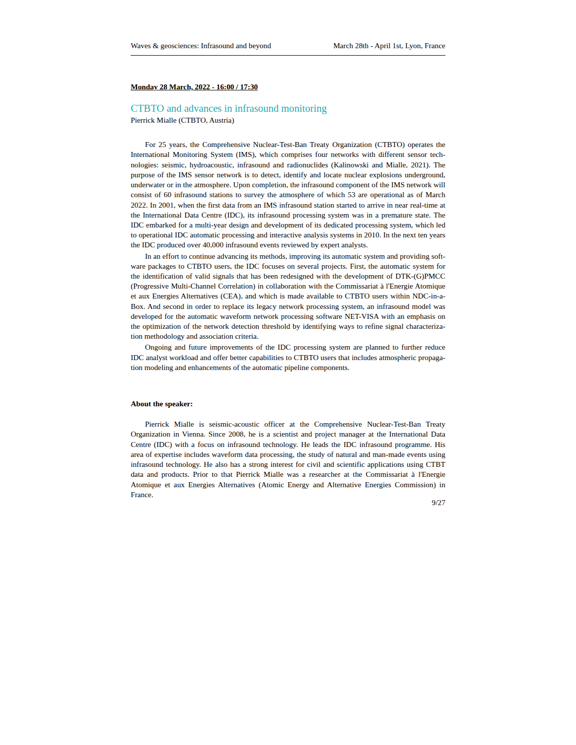Waves & geosciences: Infrasound and beyond
March 28th - April 1st, Lyon, France
Monday 28 March, 2022 - 16:00 / 17:30
CTBTO and advances in infrasound monitoring
Pierrick Mialle (CTBTO, Austria)
For 25 years, the Comprehensive Nuclear-Test-Ban Treaty Organization (CTBTO) operates the International Monitoring System (IMS), which comprises four networks with different sensor technologies: seismic, hydroacoustic, infrasound and radionuclides (Kalinowski and Mialle, 2021). The purpose of the IMS sensor network is to detect, identify and locate nuclear explosions underground, underwater or in the atmosphere. Upon completion, the infrasound component of the IMS network will consist of 60 infrasound stations to survey the atmosphere of which 53 are operational as of March 2022. In 2001, when the first data from an IMS infrasound station started to arrive in near real-time at the International Data Centre (IDC), its infrasound processing system was in a premature state. The IDC embarked for a multi-year design and development of its dedicated processing system, which led to operational IDC automatic processing and interactive analysis systems in 2010. In the next ten years the IDC produced over 40,000 infrasound events reviewed by expert analysts.
In an effort to continue advancing its methods, improving its automatic system and providing software packages to CTBTO users, the IDC focuses on several projects. First, the automatic system for the identification of valid signals that has been redesigned with the development of DTK-(G)PMCC (Progressive Multi-Channel Correlation) in collaboration with the Commissariat à l'Energie Atomique et aux Energies Alternatives (CEA), and which is made available to CTBTO users within NDC-in-a-Box. And second in order to replace its legacy network processing system, an infrasound model was developed for the automatic waveform network processing software NET-VISA with an emphasis on the optimization of the network detection threshold by identifying ways to refine signal characterization methodology and association criteria.
Ongoing and future improvements of the IDC processing system are planned to further reduce IDC analyst workload and offer better capabilities to CTBTO users that includes atmospheric propagation modeling and enhancements of the automatic pipeline components.
About the speaker:
Pierrick Mialle is seismic-acoustic officer at the Comprehensive Nuclear-Test-Ban Treaty Organization in Vienna. Since 2008, he is a scientist and project manager at the International Data Centre (IDC) with a focus on infrasound technology. He leads the IDC infrasound programme. His area of expertise includes waveform data processing, the study of natural and man-made events using infrasound technology. He also has a strong interest for civil and scientific applications using CTBT data and products. Prior to that Pierrick Mialle was a researcher at the Commissariat à l'Energie Atomique et aux Energies Alternatives (Atomic Energy and Alternative Energies Commission) in France.
9/27